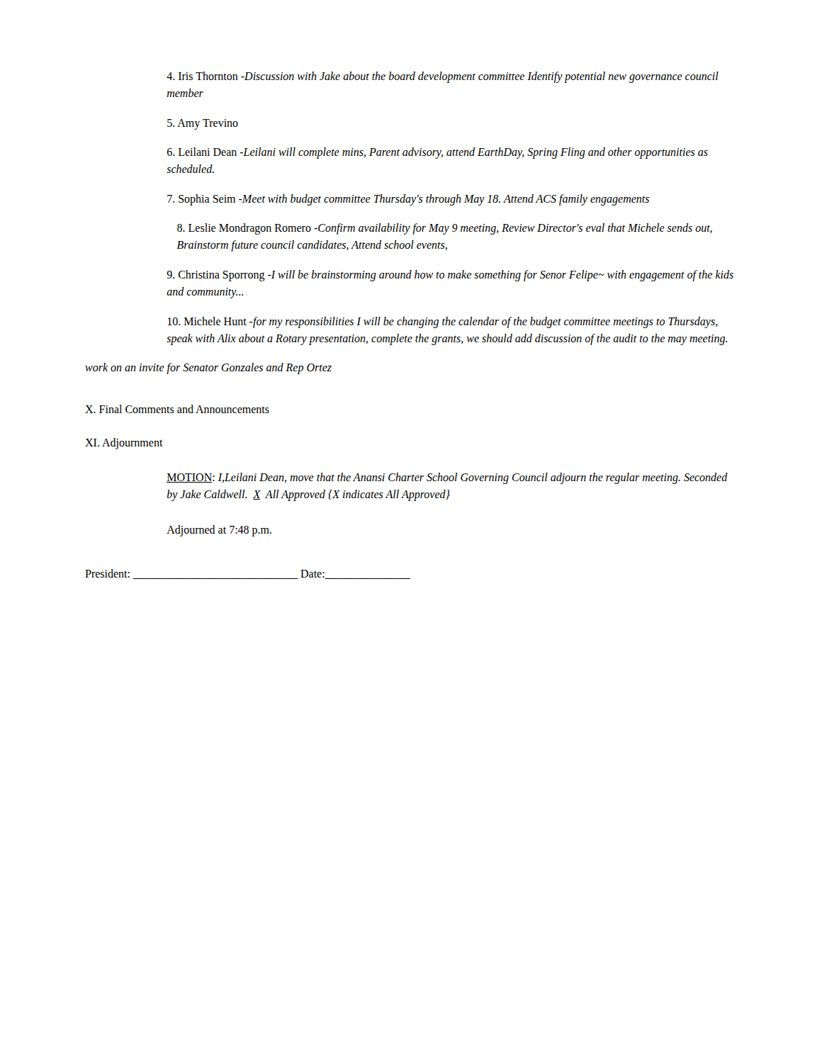4. Iris Thornton -Discussion with Jake about the board development committee Identify potential new governance council member
5. Amy Trevino
6. Leilani Dean -Leilani will complete mins, Parent advisory, attend EarthDay, Spring Fling and other opportunities as scheduled.
7. Sophia Seim -Meet with budget committee Thursday's through May 18. Attend ACS family engagements
8. Leslie Mondragon Romero -Confirm availability for May 9 meeting, Review Director's eval that Michele sends out, Brainstorm future council candidates, Attend school events,
9. Christina Sporrong -I will be brainstorming around how to make something for Senor Felipe~ with engagement of the kids and community...
10. Michele Hunt -for my responsibilities I will be changing the calendar of the budget committee meetings to Thursdays, speak with Alix about a Rotary presentation, complete the grants, we should add discussion of the audit to the may meeting.
work on an invite for Senator Gonzales and Rep Ortez
X. Final Comments and Announcements
XI. Adjournment
MOTION: I,Leilani Dean, move that the Anansi Charter School Governing Council adjourn the regular meeting. Seconded by Jake Caldwell. X All Approved {X indicates All Approved}
Adjourned at 7:48 p.m.
President: _____________________________ Date:_______________